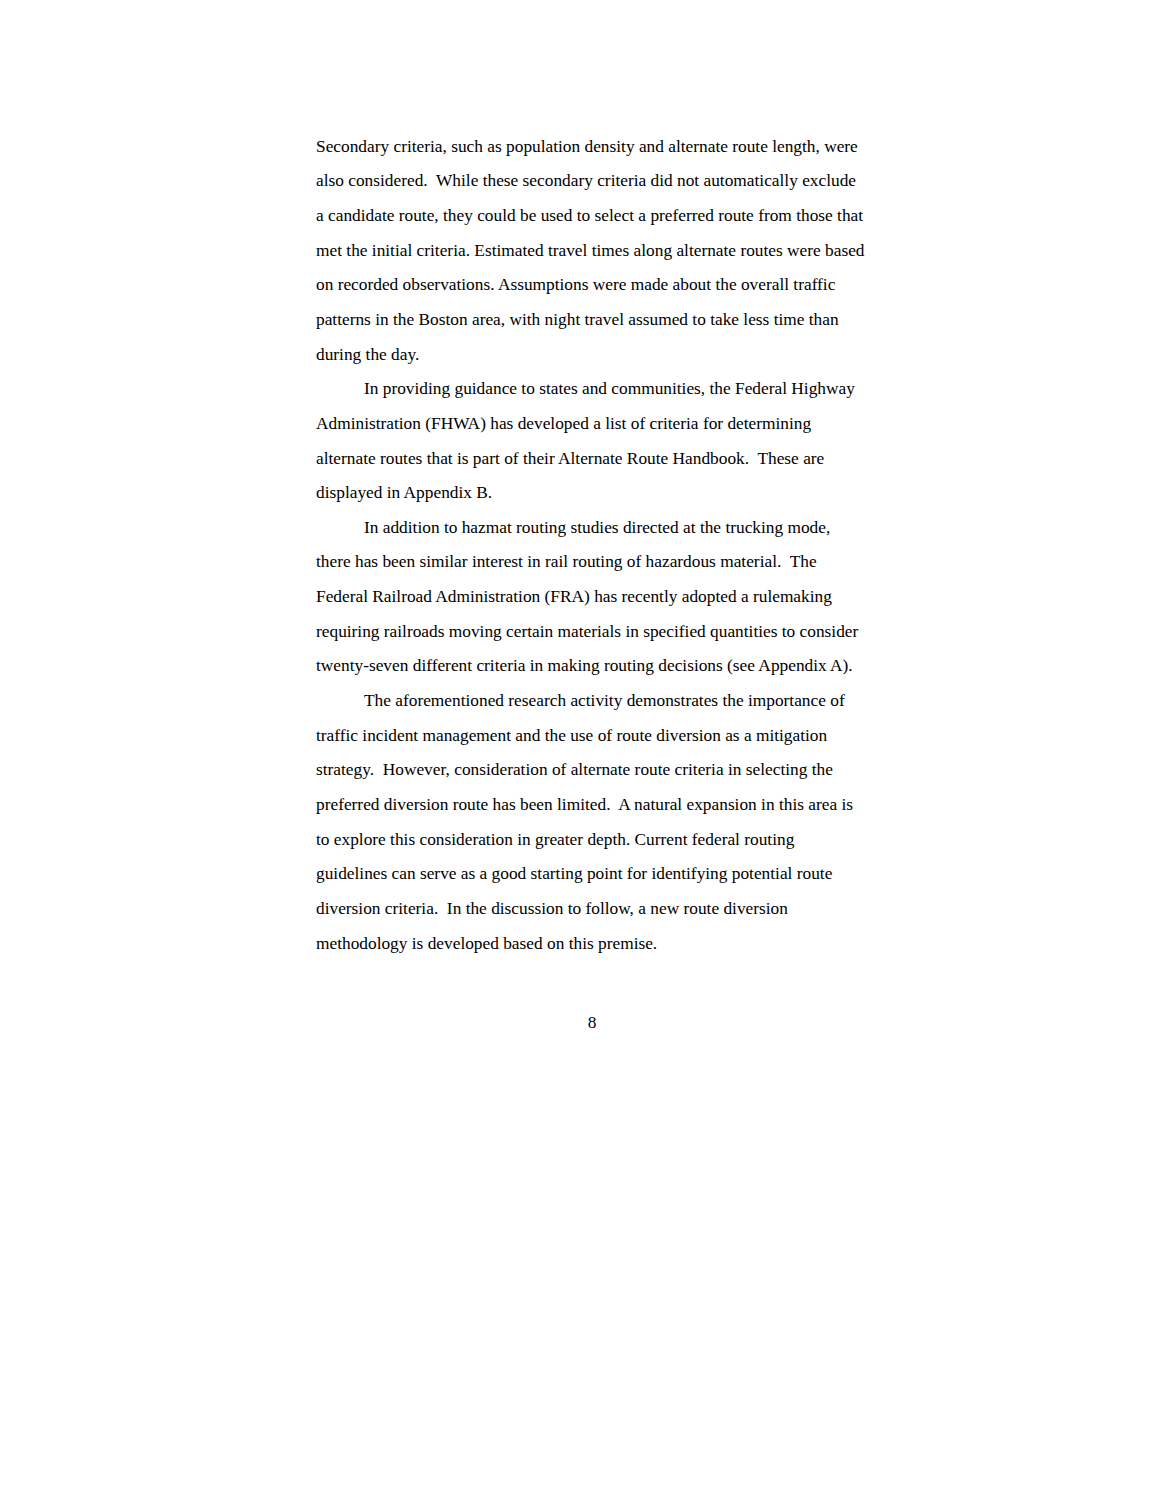Secondary criteria, such as population density and alternate route length, were also considered. While these secondary criteria did not automatically exclude a candidate route, they could be used to select a preferred route from those that met the initial criteria. Estimated travel times along alternate routes were based on recorded observations. Assumptions were made about the overall traffic patterns in the Boston area, with night travel assumed to take less time than during the day.
In providing guidance to states and communities, the Federal Highway Administration (FHWA) has developed a list of criteria for determining alternate routes that is part of their Alternate Route Handbook. These are displayed in Appendix B.
In addition to hazmat routing studies directed at the trucking mode, there has been similar interest in rail routing of hazardous material. The Federal Railroad Administration (FRA) has recently adopted a rulemaking requiring railroads moving certain materials in specified quantities to consider twenty-seven different criteria in making routing decisions (see Appendix A).
The aforementioned research activity demonstrates the importance of traffic incident management and the use of route diversion as a mitigation strategy. However, consideration of alternate route criteria in selecting the preferred diversion route has been limited. A natural expansion in this area is to explore this consideration in greater depth. Current federal routing guidelines can serve as a good starting point for identifying potential route diversion criteria. In the discussion to follow, a new route diversion methodology is developed based on this premise.
8